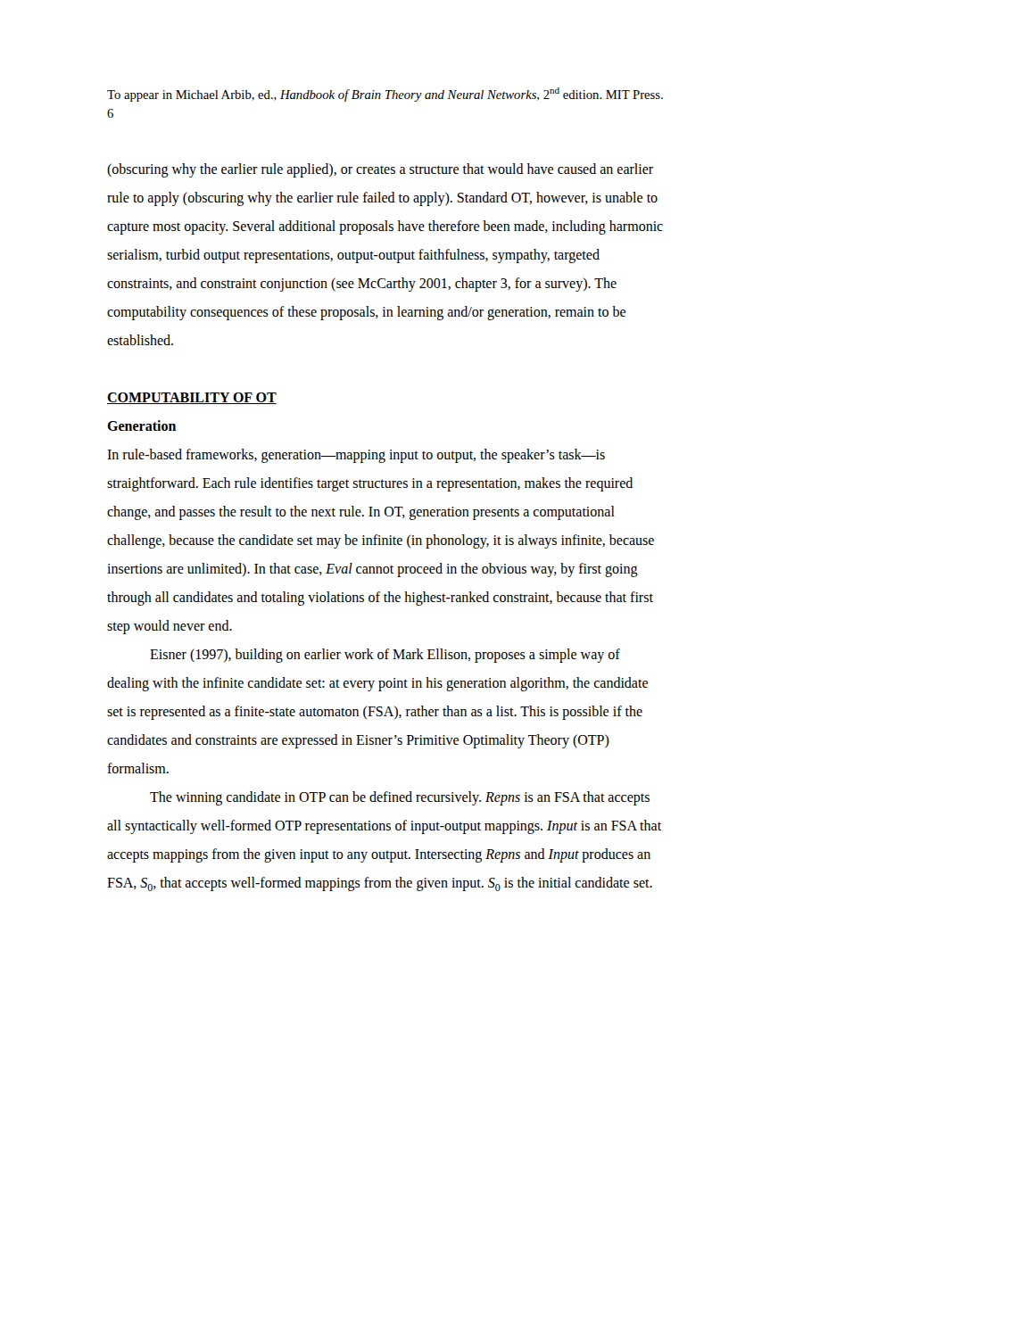To appear in Michael Arbib, ed., Handbook of Brain Theory and Neural Networks, 2nd edition. MIT Press. 6
(obscuring why the earlier rule applied), or creates a structure that would have caused an earlier rule to apply (obscuring why the earlier rule failed to apply). Standard OT, however, is unable to capture most opacity. Several additional proposals have therefore been made, including harmonic serialism, turbid output representations, output-output faithfulness, sympathy, targeted constraints, and constraint conjunction (see McCarthy 2001, chapter 3, for a survey). The computability consequences of these proposals, in learning and/or generation, remain to be established.
Computability of OT
Generation
In rule-based frameworks, generation—mapping input to output, the speaker’s task—is straightforward. Each rule identifies target structures in a representation, makes the required change, and passes the result to the next rule. In OT, generation presents a computational challenge, because the candidate set may be infinite (in phonology, it is always infinite, because insertions are unlimited). In that case, Eval cannot proceed in the obvious way, by first going through all candidates and totaling violations of the highest-ranked constraint, because that first step would never end.
Eisner (1997), building on earlier work of Mark Ellison, proposes a simple way of dealing with the infinite candidate set: at every point in his generation algorithm, the candidate set is represented as a finite-state automaton (FSA), rather than as a list. This is possible if the candidates and constraints are expressed in Eisner’s Primitive Optimality Theory (OTP) formalism.
The winning candidate in OTP can be defined recursively. Repns is an FSA that accepts all syntactically well-formed OTP representations of input-output mappings. Input is an FSA that accepts mappings from the given input to any output. Intersecting Repns and Input produces an FSA, S0, that accepts well-formed mappings from the given input. S0 is the initial candidate set.